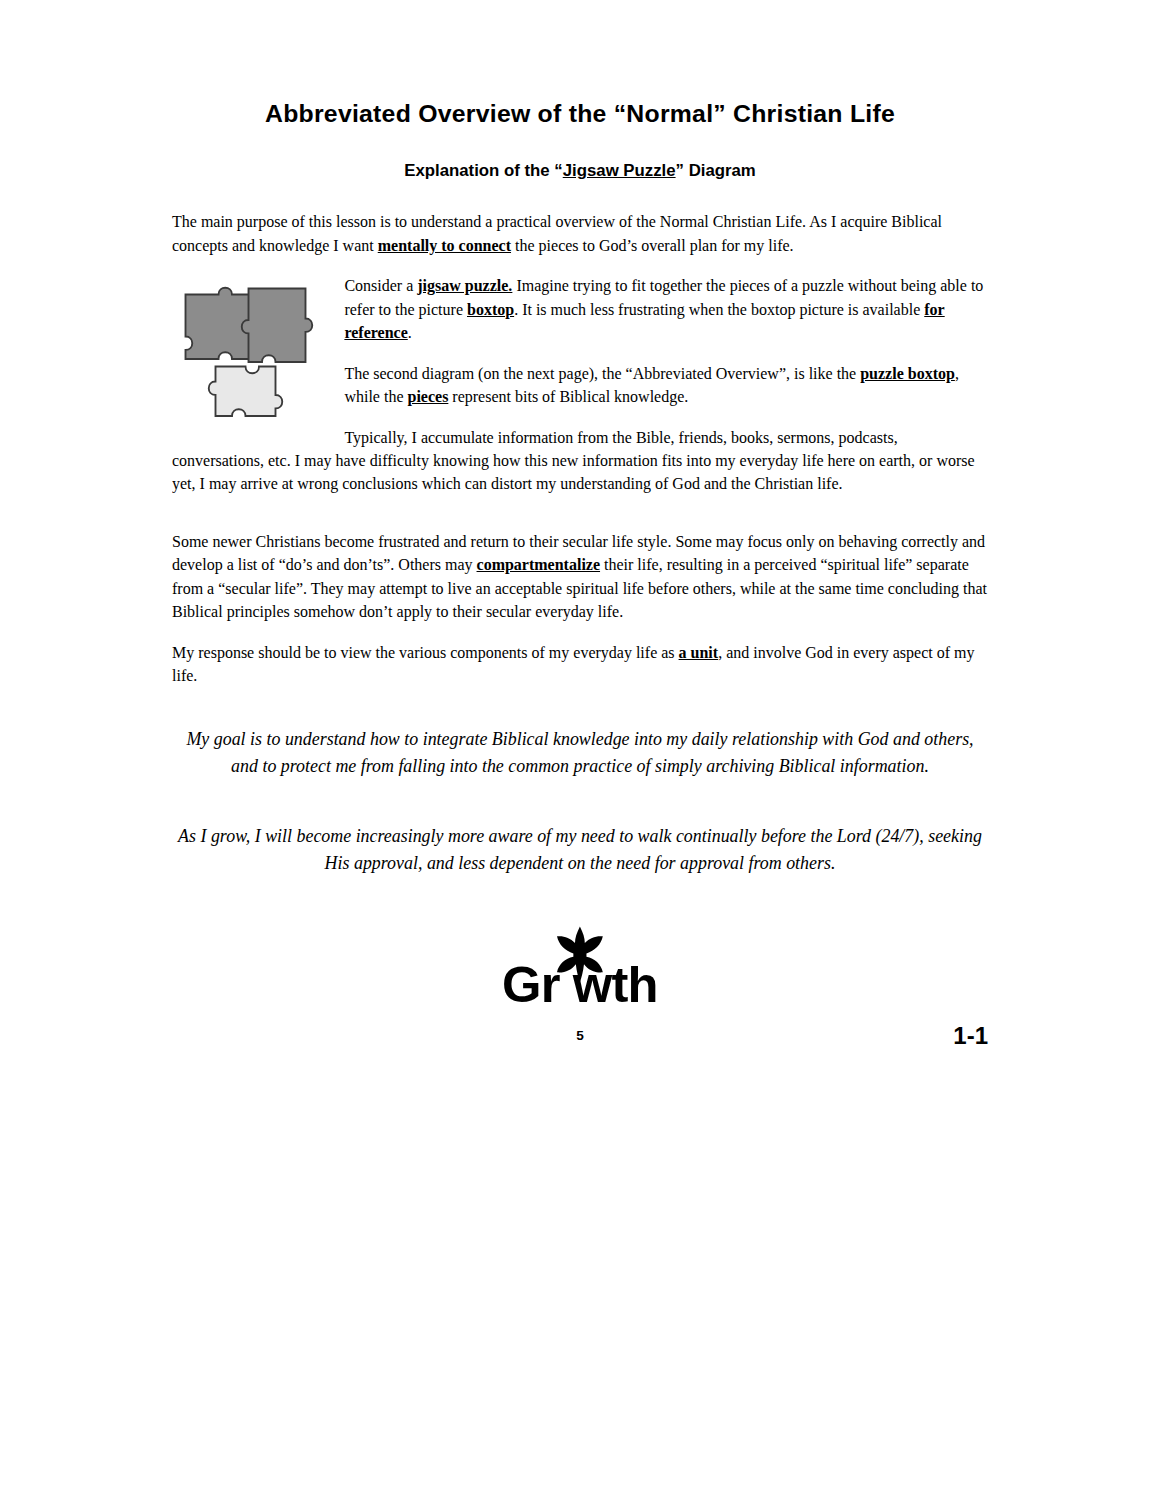Abbreviated Overview of the “Normal” Christian Life
Explanation of the “Jigsaw Puzzle” Diagram
The main purpose of this lesson is to understand a practical overview of the Normal Christian Life. As I acquire Biblical concepts and knowledge I want mentally to connect the pieces to God’s overall plan for my life.
Jigsaw puzzle pieces
Consider a jigsaw puzzle. Imagine trying to fit together the pieces of a puzzle without being able to refer to the picture boxtop. It is much less frustrating when the boxtop picture is available for reference.
The second diagram (on the next page), the “Abbreviated Overview”, is like the puzzle boxtop, while the pieces represent bits of Biblical knowledge.
Typically, I accumulate information from the Bible, friends, books, sermons, podcasts, conversations, etc. I may have difficulty knowing how this new information fits into my everyday life here on earth, or worse yet, I may arrive at wrong conclusions which can distort my understanding of God and the Christian life.
Some newer Christians become frustrated and return to their secular life style. Some may focus only on behaving correctly and develop a list of “do’s and don’ts”. Others may compartmentalize their life, resulting in a perceived “spiritual life” separate from a “secular life”. They may attempt to live an acceptable spiritual life before others, while at the same time concluding that Biblical principles somehow don’t apply to their secular everyday life.
My response should be to view the various components of my everyday life as a unit, and involve God in every aspect of my life.
My goal is to understand how to integrate Biblical knowledge into my daily relationship with God and others, and to protect me from falling into the common practice of simply archiving Biblical information.
As I grow, I will become increasingly more aware of my need to walk continually before the Lord (24/7), seeking His approval, and less dependent on the need for approval from others.
Growth Gr wth
5
1-1